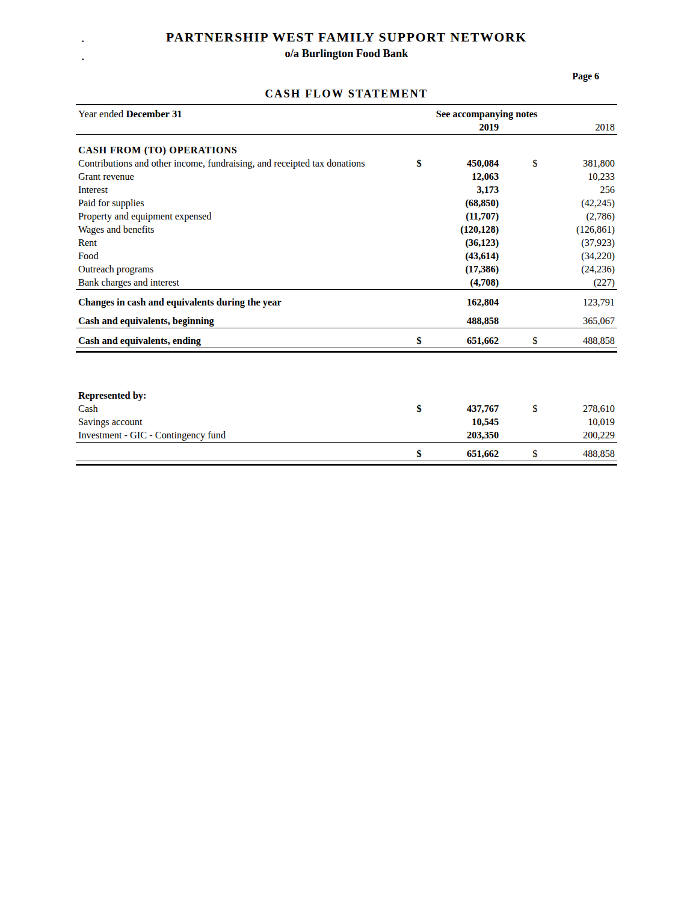· ·
PARTNERSHIP WEST FAMILY SUPPORT NETWORK
o/a Burlington Food Bank
Page 6
CASH FLOW STATEMENT
| Year ended December 31 | | See accompanying notes | |
| | | 2019 | | 2018 |
| CASH FROM (TO) OPERATIONS |
| Contributions and other income, fundraising, and receipted tax donations | | $ | 450,084 | | $ | 381,800 |
| Grant revenue | | | 12,063 | | | 10,233 |
| Interest | | | 3,173 | | | 256 |
| Paid for supplies | | | (68,850) | | | (42,245) |
| Property and equipment expensed | | | (11,707) | | | (2,786) |
| Wages and benefits | | | (120,128) | | | (126,861) |
| Rent | | | (36,123) | | | (37,923) |
| Food | | | (43,614) | | | (34,220) |
| Outreach programs | | | (17,386) | | | (24,236) |
| Bank charges and interest | | | (4,708) | | | (227) |
| Changes in cash and equivalents during the year | | | 162,804 | | | 123,791 |
| Cash and equivalents, beginning | | | 488,858 | | | 365,067 |
| Cash and equivalents, ending | | $ | 651,662 | | $ | 488,858 |
| Represented by: | | | | | | |
| Cash | | $ | 437,767 | | $ | 278,610 |
| Savings account | | | 10,545 | | | 10,019 |
| Investment - GIC - Contingency fund | | | 203,350 | | | 200,229 |
| | | $ | 651,662 | | $ | 488,858 |